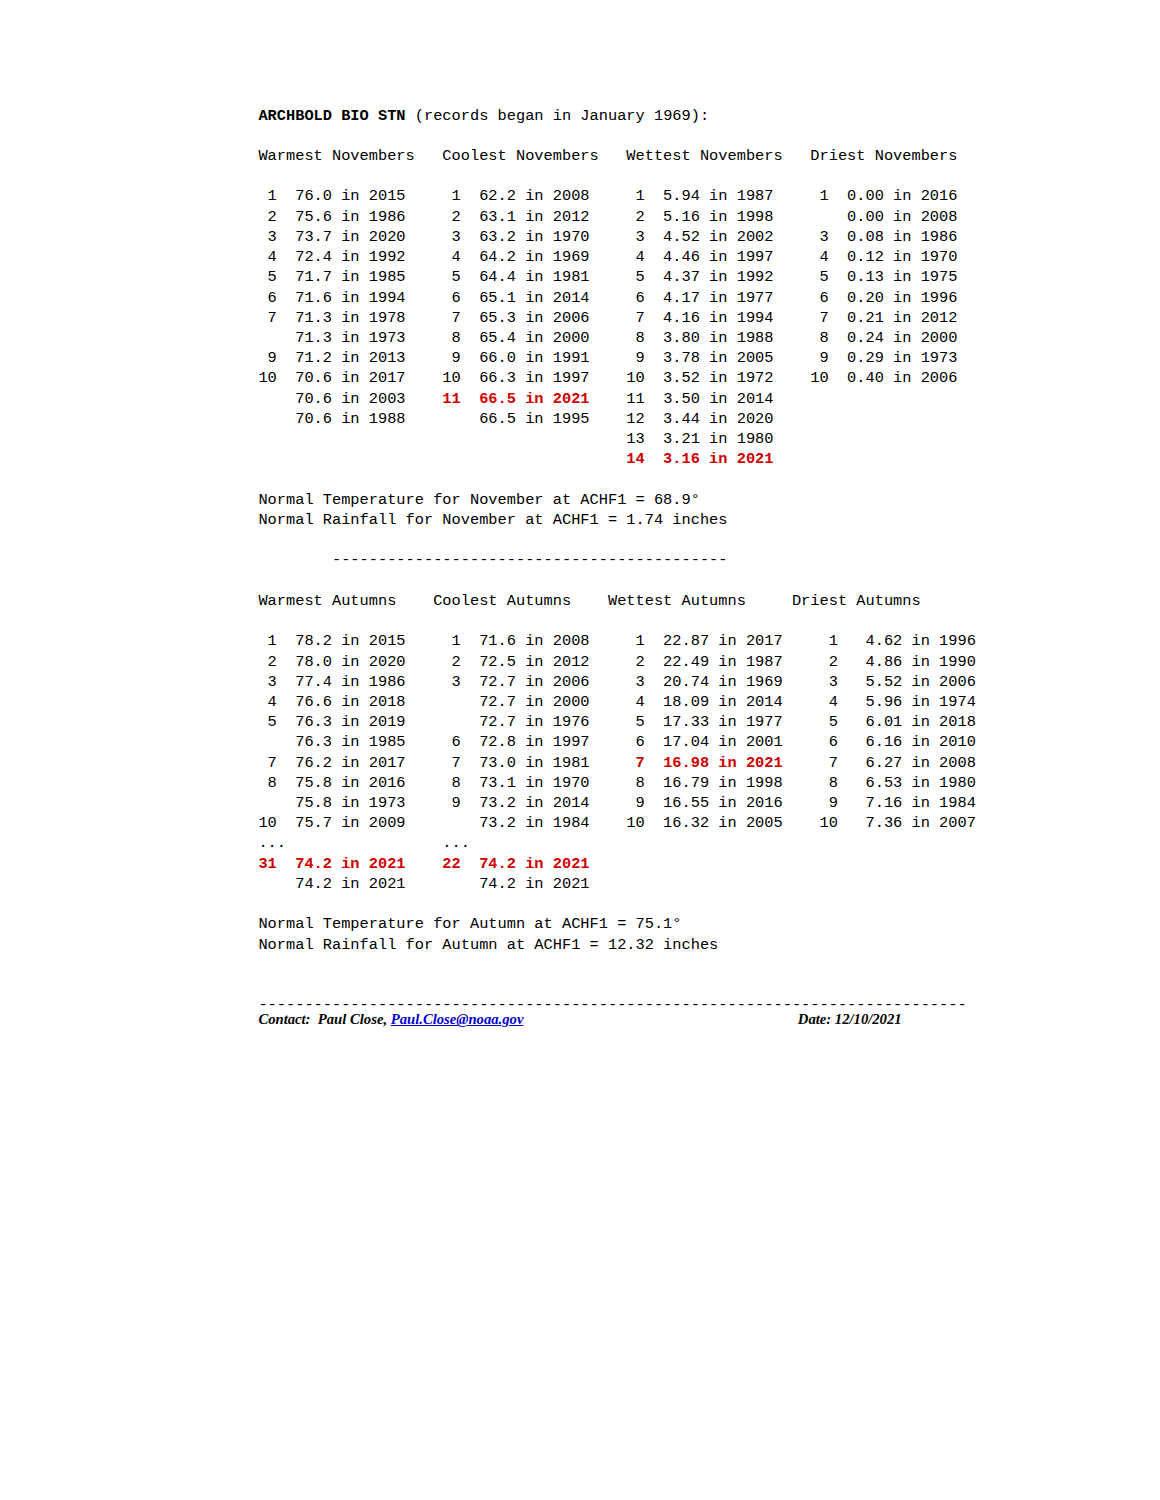ARCHBOLD BIO STN (records began in January 1969):

Warmest Novembers   Coolest Novembers   Wettest Novembers   Driest Novembers

 1  76.0 in 2015     1  62.2 in 2008     1  5.94 in 1987     1  0.00 in 2016
 2  75.6 in 1986     2  63.1 in 2012     2  5.16 in 1998        0.00 in 2008
 3  73.7 in 2020     3  63.2 in 1970     3  4.52 in 2002     3  0.08 in 1986
 4  72.4 in 1992     4  64.2 in 1969     4  4.46 in 1997     4  0.12 in 1970
 5  71.7 in 1985     5  64.4 in 1981     5  4.37 in 1992     5  0.13 in 1975
 6  71.6 in 1994     6  65.1 in 2014     6  4.17 in 1977     6  0.20 in 1996
 7  71.3 in 1978     7  65.3 in 2006     7  4.16 in 1994     7  0.21 in 2012
    71.3 in 1973     8  65.4 in 2000     8  3.80 in 1988     8  0.24 in 2000
 9  71.2 in 2013     9  66.0 in 1991     9  3.78 in 2005     9  0.29 in 1973
10  70.6 in 2017    10  66.3 in 1997    10  3.52 in 1972    10  0.40 in 2006
    70.6 in 2003    11  66.5 in 2021    11  3.50 in 2014
    70.6 in 1988        66.5 in 1995    12  3.44 in 2020
                                        13  3.21 in 1980
                                        14  3.16 in 2021

Normal Temperature for November at ACHF1 = 68.9°
Normal Rainfall for November at ACHF1 = 1.74 inches

        -------------------------------------------

Warmest Autumns    Coolest Autumns    Wettest Autumns     Driest Autumns

 1  78.2 in 2015     1  71.6 in 2008     1  22.87 in 2017     1   4.62 in 1996
 2  78.0 in 2020     2  72.5 in 2012     2  22.49 in 1987     2   4.86 in 1990
 3  77.4 in 1986     3  72.7 in 2006     3  20.74 in 1969     3   5.52 in 2006
 4  76.6 in 2018        72.7 in 2000     4  18.09 in 2014     4   5.96 in 1974
 5  76.3 in 2019        72.7 in 1976     5  17.33 in 1977     5   6.01 in 2018
    76.3 in 1985     6  72.8 in 1997     6  17.04 in 2001     6   6.16 in 2010
 7  76.2 in 2017     7  73.0 in 1981     7  16.98 in 2021     7   6.27 in 2008
 8  75.8 in 2016     8  73.1 in 1970     8  16.79 in 1998     8   6.53 in 1980
    75.8 in 1973     9  73.2 in 2014     9  16.55 in 2016     9   7.16 in 1984
10  75.7 in 2009        73.2 in 1984    10  16.32 in 2005    10   7.36 in 2007
...                 ...
31  74.2 in 2021    22  74.2 in 2021
    74.2 in 2021        74.2 in 2021

Normal Temperature for Autumn at ACHF1 = 75.1°
Normal Rainfall for Autumn at ACHF1 = 12.32 inches


-----------------------------------------------------------------------------
Contact: Paul Close, Paul.Close@noaa.gov Date: 12/10/2021